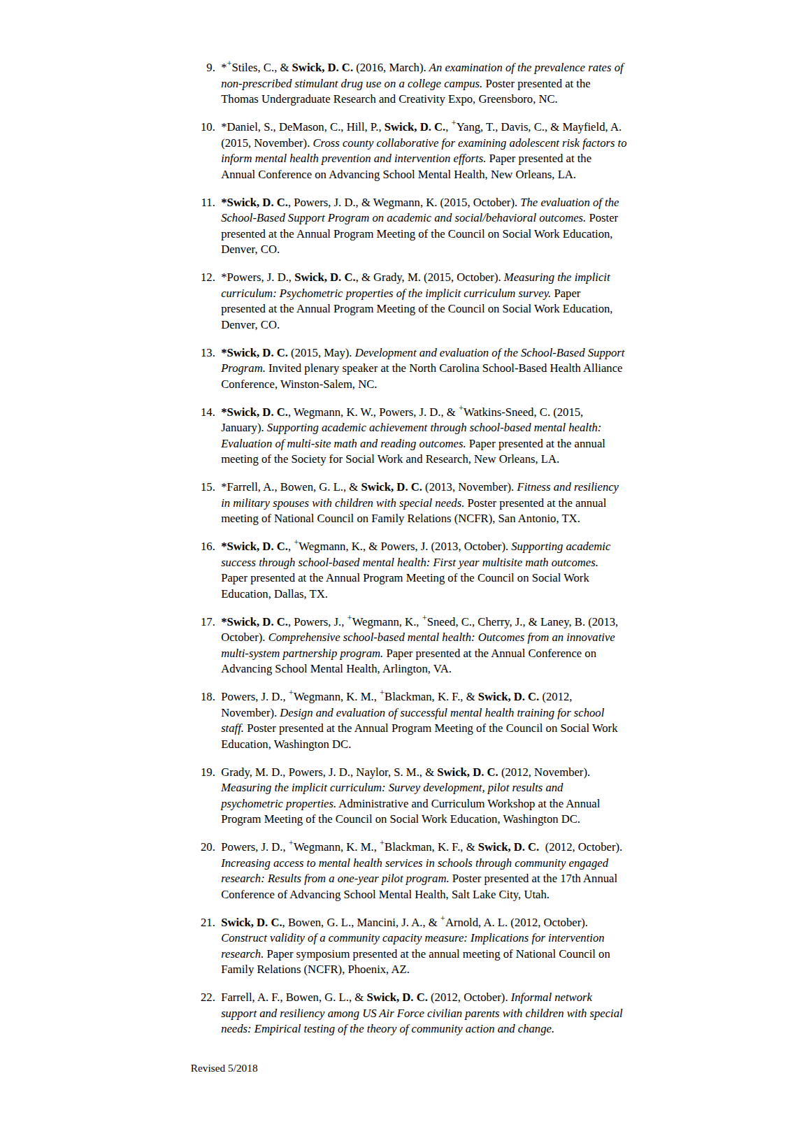9. *+Stiles, C., & Swick, D. C. (2016, March). An examination of the prevalence rates of non-prescribed stimulant drug use on a college campus. Poster presented at the Thomas Undergraduate Research and Creativity Expo, Greensboro, NC.
10. *Daniel, S., DeMason, C., Hill, P., Swick, D. C., +Yang, T., Davis, C., & Mayfield, A. (2015, November). Cross county collaborative for examining adolescent risk factors to inform mental health prevention and intervention efforts. Paper presented at the Annual Conference on Advancing School Mental Health, New Orleans, LA.
11. *Swick, D. C., Powers, J. D., & Wegmann, K. (2015, October). The evaluation of the School-Based Support Program on academic and social/behavioral outcomes. Poster presented at the Annual Program Meeting of the Council on Social Work Education, Denver, CO.
12. *Powers, J. D., Swick, D. C., & Grady, M. (2015, October). Measuring the implicit curriculum: Psychometric properties of the implicit curriculum survey. Paper presented at the Annual Program Meeting of the Council on Social Work Education, Denver, CO.
13. *Swick, D. C. (2015, May). Development and evaluation of the School-Based Support Program. Invited plenary speaker at the North Carolina School-Based Health Alliance Conference, Winston-Salem, NC.
14. *Swick, D. C., Wegmann, K. W., Powers, J. D., & +Watkins-Sneed, C. (2015, January). Supporting academic achievement through school-based mental health: Evaluation of multi-site math and reading outcomes. Paper presented at the annual meeting of the Society for Social Work and Research, New Orleans, LA.
15. *Farrell, A., Bowen, G. L., & Swick, D. C. (2013, November). Fitness and resiliency in military spouses with children with special needs. Poster presented at the annual meeting of National Council on Family Relations (NCFR), San Antonio, TX.
16. *Swick, D. C., +Wegmann, K., & Powers, J. (2013, October). Supporting academic success through school-based mental health: First year multisite math outcomes. Paper presented at the Annual Program Meeting of the Council on Social Work Education, Dallas, TX.
17. *Swick, D. C., Powers, J., +Wegmann, K., +Sneed, C., Cherry, J., & Laney, B. (2013, October). Comprehensive school-based mental health: Outcomes from an innovative multi-system partnership program. Paper presented at the Annual Conference on Advancing School Mental Health, Arlington, VA.
18. Powers, J. D., +Wegmann, K. M., +Blackman, K. F., & Swick, D. C. (2012, November). Design and evaluation of successful mental health training for school staff. Poster presented at the Annual Program Meeting of the Council on Social Work Education, Washington DC.
19. Grady, M. D., Powers, J. D., Naylor, S. M., & Swick, D. C. (2012, November). Measuring the implicit curriculum: Survey development, pilot results and psychometric properties. Administrative and Curriculum Workshop at the Annual Program Meeting of the Council on Social Work Education, Washington DC.
20. Powers, J. D., +Wegmann, K. M., +Blackman, K. F., & Swick, D. C. (2012, October). Increasing access to mental health services in schools through community engaged research: Results from a one-year pilot program. Poster presented at the 17th Annual Conference of Advancing School Mental Health, Salt Lake City, Utah.
21. Swick, D. C., Bowen, G. L., Mancini, J. A., & +Arnold, A. L. (2012, October). Construct validity of a community capacity measure: Implications for intervention research. Paper symposium presented at the annual meeting of National Council on Family Relations (NCFR), Phoenix, AZ.
22. Farrell, A. F., Bowen, G. L., & Swick, D. C. (2012, October). Informal network support and resiliency among US Air Force civilian parents with children with special needs: Empirical testing of the theory of community action and change.
Revised 5/2018